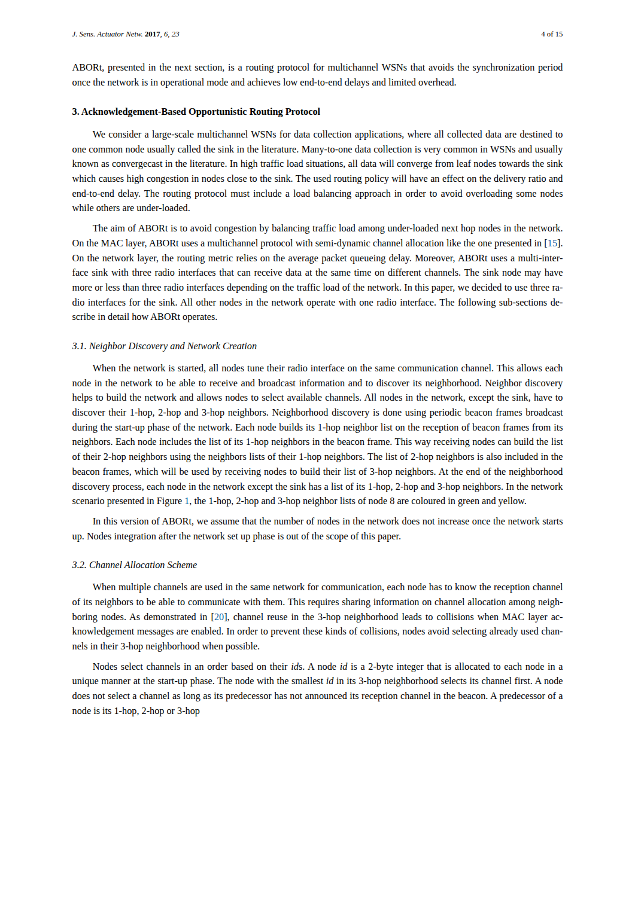J. Sens. Actuator Netw. 2017, 6, 23
4 of 15
ABORt, presented in the next section, is a routing protocol for multichannel WSNs that avoids the synchronization period once the network is in operational mode and achieves low end-to-end delays and limited overhead.
3. Acknowledgement-Based Opportunistic Routing Protocol
We consider a large-scale multichannel WSNs for data collection applications, where all collected data are destined to one common node usually called the sink in the literature. Many-to-one data collection is very common in WSNs and usually known as convergecast in the literature. In high traffic load situations, all data will converge from leaf nodes towards the sink which causes high congestion in nodes close to the sink. The used routing policy will have an effect on the delivery ratio and end-to-end delay. The routing protocol must include a load balancing approach in order to avoid overloading some nodes while others are under-loaded.
The aim of ABORt is to avoid congestion by balancing traffic load among under-loaded next hop nodes in the network. On the MAC layer, ABORt uses a multichannel protocol with semi-dynamic channel allocation like the one presented in [15]. On the network layer, the routing metric relies on the average packet queueing delay. Moreover, ABORt uses a multi-interface sink with three radio interfaces that can receive data at the same time on different channels. The sink node may have more or less than three radio interfaces depending on the traffic load of the network. In this paper, we decided to use three radio interfaces for the sink. All other nodes in the network operate with one radio interface. The following sub-sections describe in detail how ABORt operates.
3.1. Neighbor Discovery and Network Creation
When the network is started, all nodes tune their radio interface on the same communication channel. This allows each node in the network to be able to receive and broadcast information and to discover its neighborhood. Neighbor discovery helps to build the network and allows nodes to select available channels. All nodes in the network, except the sink, have to discover their 1-hop, 2-hop and 3-hop neighbors. Neighborhood discovery is done using periodic beacon frames broadcast during the start-up phase of the network. Each node builds its 1-hop neighbor list on the reception of beacon frames from its neighbors. Each node includes the list of its 1-hop neighbors in the beacon frame. This way receiving nodes can build the list of their 2-hop neighbors using the neighbors lists of their 1-hop neighbors. The list of 2-hop neighbors is also included in the beacon frames, which will be used by receiving nodes to build their list of 3-hop neighbors. At the end of the neighborhood discovery process, each node in the network except the sink has a list of its 1-hop, 2-hop and 3-hop neighbors. In the network scenario presented in Figure 1, the 1-hop, 2-hop and 3-hop neighbor lists of node 8 are coloured in green and yellow.
In this version of ABORt, we assume that the number of nodes in the network does not increase once the network starts up. Nodes integration after the network set up phase is out of the scope of this paper.
3.2. Channel Allocation Scheme
When multiple channels are used in the same network for communication, each node has to know the reception channel of its neighbors to be able to communicate with them. This requires sharing information on channel allocation among neighboring nodes. As demonstrated in [20], channel reuse in the 3-hop neighborhood leads to collisions when MAC layer acknowledgement messages are enabled. In order to prevent these kinds of collisions, nodes avoid selecting already used channels in their 3-hop neighborhood when possible.
Nodes select channels in an order based on their ids. A node id is a 2-byte integer that is allocated to each node in a unique manner at the start-up phase. The node with the smallest id in its 3-hop neighborhood selects its channel first. A node does not select a channel as long as its predecessor has not announced its reception channel in the beacon. A predecessor of a node is its 1-hop, 2-hop or 3-hop